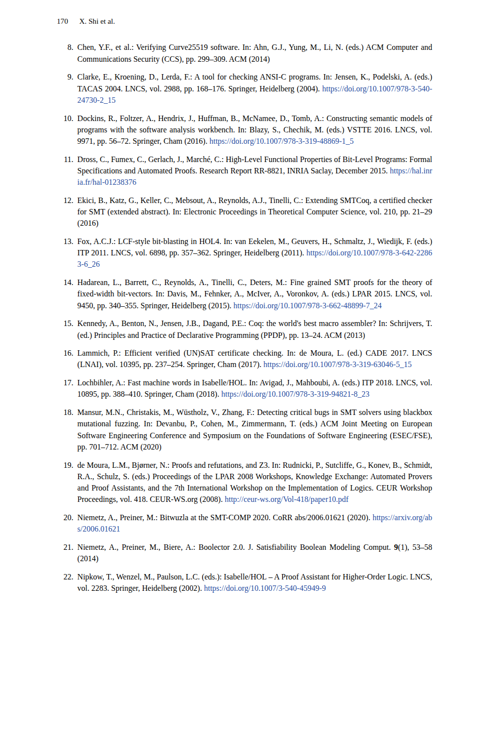170 X. Shi et al.
Chen, Y.F., et al.: Verifying Curve25519 software. In: Ahn, G.J., Yung, M., Li, N. (eds.) ACM Computer and Communications Security (CCS), pp. 299–309. ACM (2014)
Clarke, E., Kroening, D., Lerda, F.: A tool for checking ANSI-C programs. In: Jensen, K., Podelski, A. (eds.) TACAS 2004. LNCS, vol. 2988, pp. 168–176. Springer, Heidelberg (2004). https://doi.org/10.1007/978-3-540-24730-2_15
Dockins, R., Foltzer, A., Hendrix, J., Huffman, B., McNamee, D., Tomb, A.: Constructing semantic models of programs with the software analysis workbench. In: Blazy, S., Chechik, M. (eds.) VSTTE 2016. LNCS, vol. 9971, pp. 56–72. Springer, Cham (2016). https://doi.org/10.1007/978-3-319-48869-1_5
Dross, C., Fumex, C., Gerlach, J., Marché, C.: High-Level Functional Properties of Bit-Level Programs: Formal Specifications and Automated Proofs. Research Report RR-8821, INRIA Saclay, December 2015. https://hal.inria.fr/hal-01238376
Ekici, B., Katz, G., Keller, C., Mebsout, A., Reynolds, A.J., Tinelli, C.: Extending SMTCoq, a certified checker for SMT (extended abstract). In: Electronic Proceedings in Theoretical Computer Science, vol. 210, pp. 21–29 (2016)
Fox, A.C.J.: LCF-style bit-blasting in HOL4. In: van Eekelen, M., Geuvers, H., Schmaltz, J., Wiedijk, F. (eds.) ITP 2011. LNCS, vol. 6898, pp. 357–362. Springer, Heidelberg (2011). https://doi.org/10.1007/978-3-642-22863-6_26
Hadarean, L., Barrett, C., Reynolds, A., Tinelli, C., Deters, M.: Fine grained SMT proofs for the theory of fixed-width bit-vectors. In: Davis, M., Fehnker, A., McIver, A., Voronkov, A. (eds.) LPAR 2015. LNCS, vol. 9450, pp. 340–355. Springer, Heidelberg (2015). https://doi.org/10.1007/978-3-662-48899-7_24
Kennedy, A., Benton, N., Jensen, J.B., Dagand, P.E.: Coq: the world's best macro assembler? In: Schrijvers, T. (ed.) Principles and Practice of Declarative Programming (PPDP), pp. 13–24. ACM (2013)
Lammich, P.: Efficient verified (UN)SAT certificate checking. In: de Moura, L. (ed.) CADE 2017. LNCS (LNAI), vol. 10395, pp. 237–254. Springer, Cham (2017). https://doi.org/10.1007/978-3-319-63046-5_15
Lochbihler, A.: Fast machine words in Isabelle/HOL. In: Avigad, J., Mahboubi, A. (eds.) ITP 2018. LNCS, vol. 10895, pp. 388–410. Springer, Cham (2018). https://doi.org/10.1007/978-3-319-94821-8_23
Mansur, M.N., Christakis, M., Wüstholz, V., Zhang, F.: Detecting critical bugs in SMT solvers using blackbox mutational fuzzing. In: Devanbu, P., Cohen, M., Zimmermann, T. (eds.) ACM Joint Meeting on European Software Engineering Conference and Symposium on the Foundations of Software Engineering (ESEC/FSE), pp. 701–712. ACM (2020)
de Moura, L.M., Bjørner, N.: Proofs and refutations, and Z3. In: Rudnicki, P., Sutcliffe, G., Konev, B., Schmidt, R.A., Schulz, S. (eds.) Proceedings of the LPAR 2008 Workshops, Knowledge Exchange: Automated Provers and Proof Assistants, and the 7th International Workshop on the Implementation of Logics. CEUR Workshop Proceedings, vol. 418. CEUR-WS.org (2008). http://ceur-ws.org/Vol-418/paper10.pdf
Niemetz, A., Preiner, M.: Bitwuzla at the SMT-COMP 2020. CoRR abs/2006.01621 (2020). https://arxiv.org/abs/2006.01621
Niemetz, A., Preiner, M., Biere, A.: Boolector 2.0. J. Satisfiability Boolean Modeling Comput. 9(1), 53–58 (2014)
Nipkow, T., Wenzel, M., Paulson, L.C. (eds.): Isabelle/HOL – A Proof Assistant for Higher-Order Logic. LNCS, vol. 2283. Springer, Heidelberg (2002). https://doi.org/10.1007/3-540-45949-9